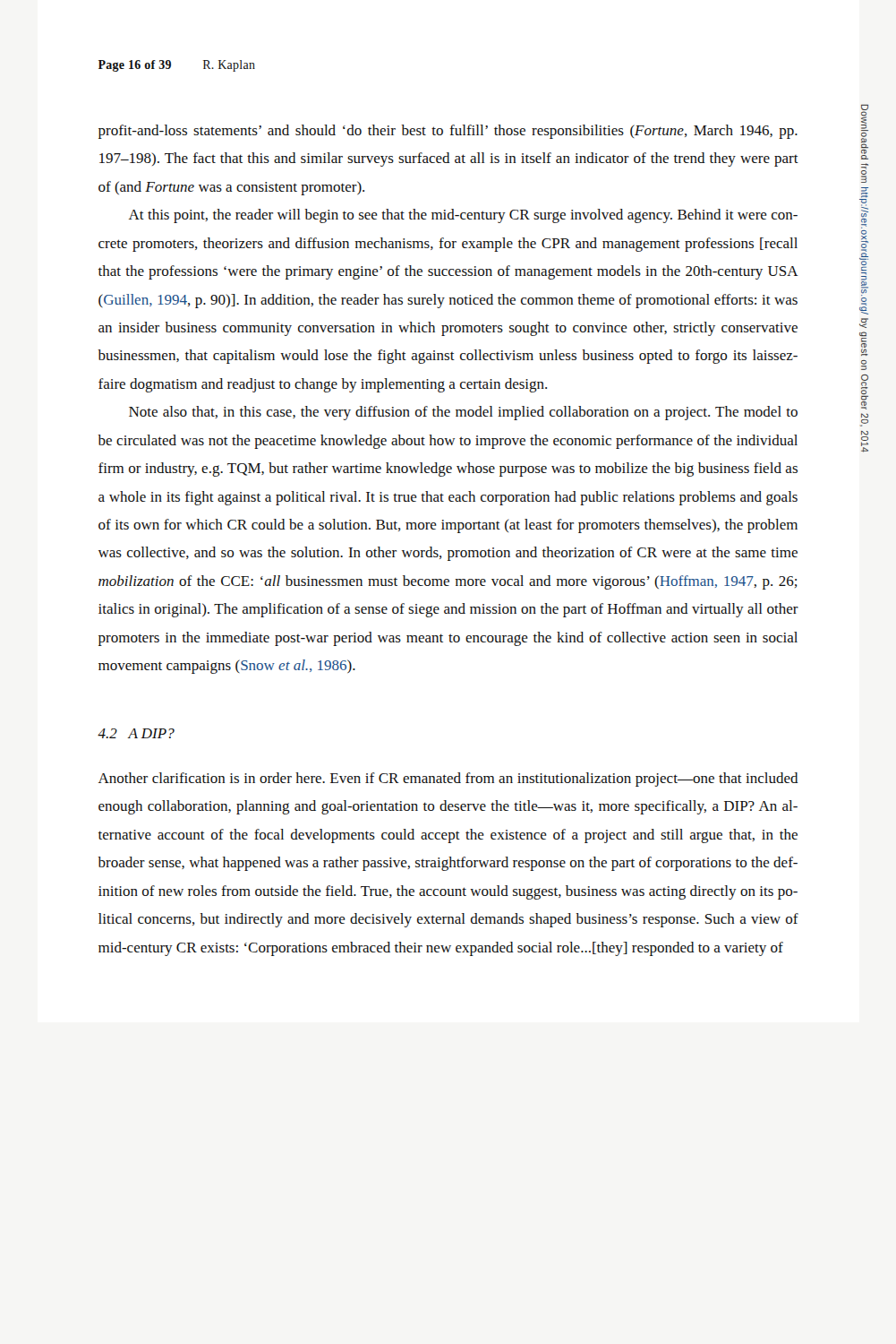Page 16 of 39 R. Kaplan
Downloaded from http://ser.oxfordjournals.org/ by guest on October 20, 2014
profit-and-loss statements’ and should ‘do their best to fulfill’ those responsibilities (Fortune, March 1946, pp. 197–198). The fact that this and similar surveys surfaced at all is in itself an indicator of the trend they were part of (and Fortune was a consistent promoter).
At this point, the reader will begin to see that the mid-century CR surge involved agency. Behind it were concrete promoters, theorizers and diffusion mechanisms, for example the CPR and management professions [recall that the professions ‘were the primary engine’ of the succession of management models in the 20th-century USA (Guillen, 1994, p. 90)]. In addition, the reader has surely noticed the common theme of promotional efforts: it was an insider business community conversation in which promoters sought to convince other, strictly conservative businessmen, that capitalism would lose the fight against collectivism unless business opted to forgo its laissez-faire dogmatism and readjust to change by implementing a certain design.
Note also that, in this case, the very diffusion of the model implied collaboration on a project. The model to be circulated was not the peacetime knowledge about how to improve the economic performance of the individual firm or industry, e.g. TQM, but rather wartime knowledge whose purpose was to mobilize the big business field as a whole in its fight against a political rival. It is true that each corporation had public relations problems and goals of its own for which CR could be a solution. But, more important (at least for promoters themselves), the problem was collective, and so was the solution. In other words, promotion and theorization of CR were at the same time mobilization of the CCE: ‘all businessmen must become more vocal and more vigorous’ (Hoffman, 1947, p. 26; italics in original). The amplification of a sense of siege and mission on the part of Hoffman and virtually all other promoters in the immediate post-war period was meant to encourage the kind of collective action seen in social movement campaigns (Snow et al., 1986).
4.2 A DIP?
Another clarification is in order here. Even if CR emanated from an institutionalization project—one that included enough collaboration, planning and goal-orientation to deserve the title—was it, more specifically, a DIP? An alternative account of the focal developments could accept the existence of a project and still argue that, in the broader sense, what happened was a rather passive, straightforward response on the part of corporations to the definition of new roles from outside the field. True, the account would suggest, business was acting directly on its political concerns, but indirectly and more decisively external demands shaped business’s response. Such a view of mid-century CR exists: ‘Corporations embraced their new expanded social role...[they] responded to a variety of